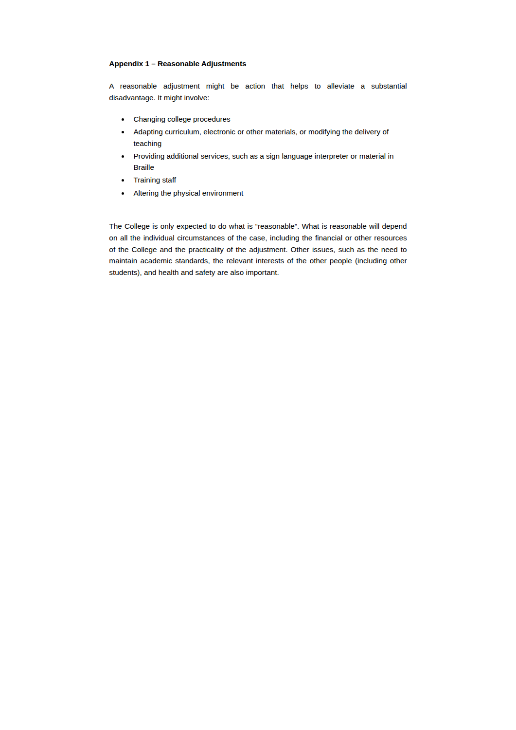Appendix 1 – Reasonable Adjustments
A reasonable adjustment might be action that helps to alleviate a substantial disadvantage. It might involve:
Changing college procedures
Adapting curriculum, electronic or other materials, or modifying the delivery of teaching
Providing additional services, such as a sign language interpreter or material in Braille
Training staff
Altering the physical environment
The College is only expected to do what is “reasonable”. What is reasonable will depend on all the individual circumstances of the case, including the financial or other resources of the College and the practicality of the adjustment. Other issues, such as the need to maintain academic standards, the relevant interests of the other people (including other students), and health and safety are also important.